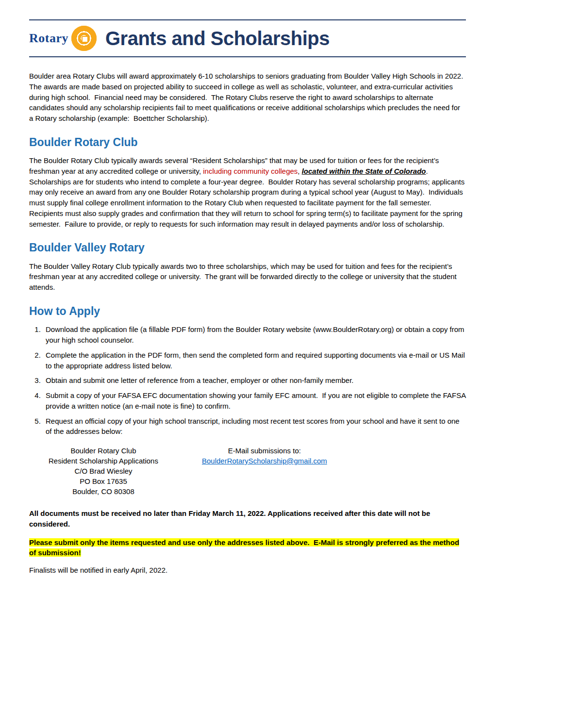Rotary
Grants and Scholarships
Boulder area Rotary Clubs will award approximately 6-10 scholarships to seniors graduating from Boulder Valley High Schools in 2022. The awards are made based on projected ability to succeed in college as well as scholastic, volunteer, and extra-curricular activities during high school. Financial need may be considered. The Rotary Clubs reserve the right to award scholarships to alternate candidates should any scholarship recipients fail to meet qualifications or receive additional scholarships which precludes the need for a Rotary scholarship (example: Boettcher Scholarship).
Boulder Rotary Club
The Boulder Rotary Club typically awards several “Resident Scholarships” that may be used for tuition or fees for the recipient’s freshman year at any accredited college or university, including community colleges, located within the State of Colorado. Scholarships are for students who intend to complete a four-year degree. Boulder Rotary has several scholarship programs; applicants may only receive an award from any one Boulder Rotary scholarship program during a typical school year (August to May). Individuals must supply final college enrollment information to the Rotary Club when requested to facilitate payment for the fall semester. Recipients must also supply grades and confirmation that they will return to school for spring term(s) to facilitate payment for the spring semester. Failure to provide, or reply to requests for such information may result in delayed payments and/or loss of scholarship.
Boulder Valley Rotary
The Boulder Valley Rotary Club typically awards two to three scholarships, which may be used for tuition and fees for the recipient’s freshman year at any accredited college or university. The grant will be forwarded directly to the college or university that the student attends.
How to Apply
Download the application file (a fillable PDF form) from the Boulder Rotary website (www.BoulderRotary.org) or obtain a copy from your high school counselor.
Complete the application in the PDF form, then send the completed form and required supporting documents via e-mail or US Mail to the appropriate address listed below.
Obtain and submit one letter of reference from a teacher, employer or other non-family member.
Submit a copy of your FAFSA EFC documentation showing your family EFC amount. If you are not eligible to complete the FAFSA provide a written notice (an e-mail note is fine) to confirm.
Request an official copy of your high school transcript, including most recent test scores from your school and have it sent to one of the addresses below:
Boulder Rotary Club
Resident Scholarship Applications
C/O Brad Wiesley
PO Box 17635
Boulder, CO 80308
E-Mail submissions to:
BoulderRotaryScholarship@gmail.com
All documents must be received no later than Friday March 11, 2022. Applications received after this date will not be considered.
Please submit only the items requested and use only the addresses listed above. E-Mail is strongly preferred as the method of submission!
Finalists will be notified in early April, 2022.